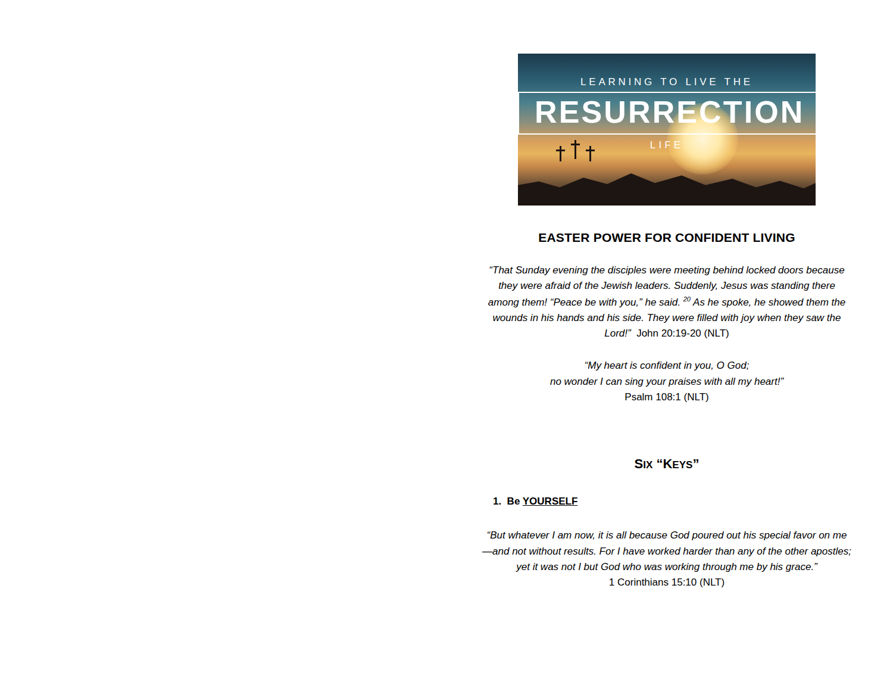Learning to Live the
RESURRECTION
Life
EASTER POWER FOR CONFIDENT LIVING
“That Sunday evening the disciples were meeting behind locked doors because they were afraid of the Jewish leaders. Suddenly, Jesus was standing there among them! “Peace be with you,” he said. 20 As he spoke, he showed them the wounds in his hands and his side. They were filled with joy when they saw the Lord!” John 20:19-20 (NLT)
“My heart is confident in you, O God;
no wonder I can sing your praises with all my heart!”
Psalm 108:1 (NLT)
SIX “KEYS”
1. Be YOURSELF
“But whatever I am now, it is all because God poured out his special favor on me—and not without results. For I have worked harder than any of the other apostles; yet it was not I but God who was working through me by his grace.”
1 Corinthians 15:10 (NLT)